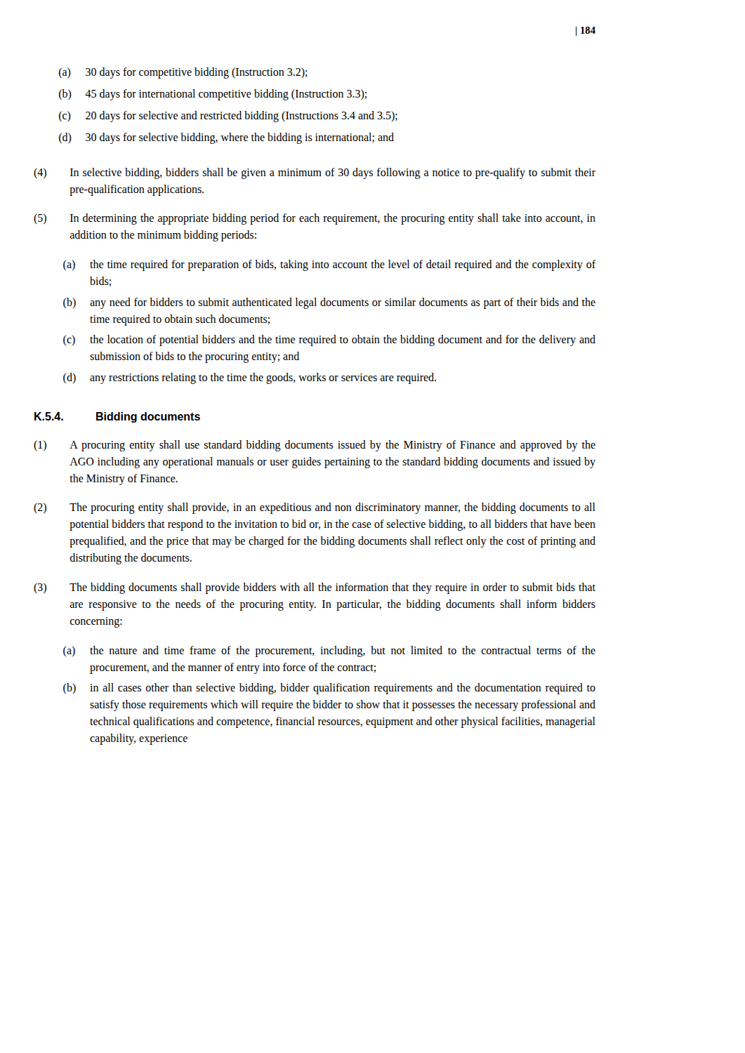| 184
(a) 30 days for competitive bidding (Instruction 3.2);
(b) 45 days for international competitive bidding (Instruction 3.3);
(c) 20 days for selective and restricted bidding (Instructions 3.4 and 3.5);
(d) 30 days for selective bidding, where the bidding is international; and
(4) In selective bidding, bidders shall be given a minimum of 30 days following a notice to pre-qualify to submit their pre-qualification applications.
(5) In determining the appropriate bidding period for each requirement, the procuring entity shall take into account, in addition to the minimum bidding periods:
(a) the time required for preparation of bids, taking into account the level of detail required and the complexity of bids;
(b) any need for bidders to submit authenticated legal documents or similar documents as part of their bids and the time required to obtain such documents;
(c) the location of potential bidders and the time required to obtain the bidding document and for the delivery and submission of bids to the procuring entity; and
(d) any restrictions relating to the time the goods, works or services are required.
K.5.4. Bidding documents
(1) A procuring entity shall use standard bidding documents issued by the Ministry of Finance and approved by the AGO including any operational manuals or user guides pertaining to the standard bidding documents and issued by the Ministry of Finance.
(2) The procuring entity shall provide, in an expeditious and non discriminatory manner, the bidding documents to all potential bidders that respond to the invitation to bid or, in the case of selective bidding, to all bidders that have been prequalified, and the price that may be charged for the bidding documents shall reflect only the cost of printing and distributing the documents.
(3) The bidding documents shall provide bidders with all the information that they require in order to submit bids that are responsive to the needs of the procuring entity. In particular, the bidding documents shall inform bidders concerning:
(a) the nature and time frame of the procurement, including, but not limited to the contractual terms of the procurement, and the manner of entry into force of the contract;
(b) in all cases other than selective bidding, bidder qualification requirements and the documentation required to satisfy those requirements which will require the bidder to show that it possesses the necessary professional and technical qualifications and competence, financial resources, equipment and other physical facilities, managerial capability, experience